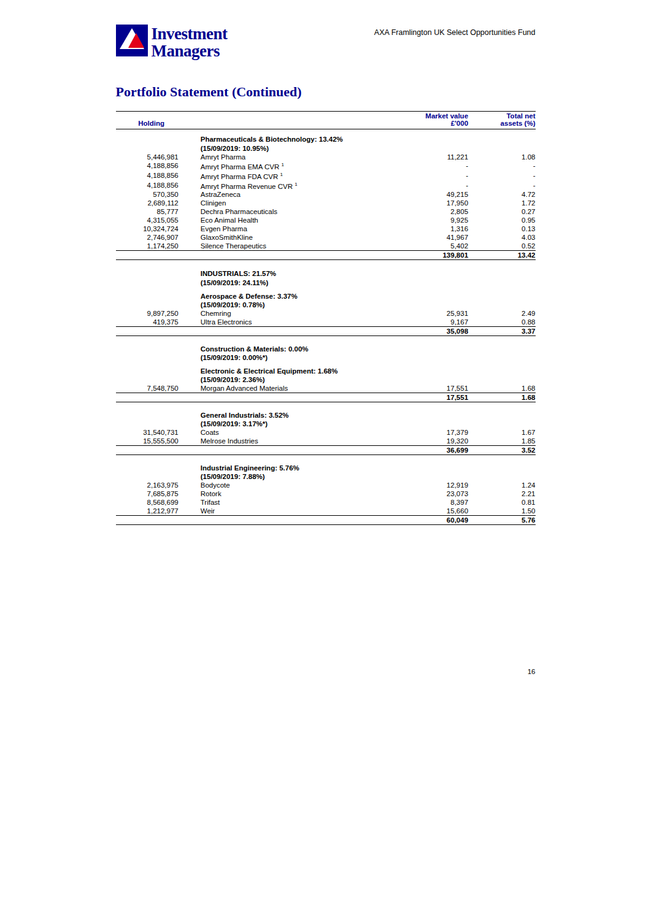Investment Managers
AXA Framlington UK Select Opportunities Fund
Portfolio Statement (Continued)
| Holding | | Market value £'000 | Total net assets (%) |
| --- | --- | --- | --- |
| | Pharmaceuticals & Biotechnology: 13.42% | | |
| | (15/09/2019: 10.95%) | | |
| 5,446,981 | Amryt Pharma | 11,221 | 1.08 |
| 4,188,856 | Amryt Pharma EMA CVR 1 | - | - |
| 4,188,856 | Amryt Pharma FDA CVR 1 | - | - |
| 4,188,856 | Amryt Pharma Revenue CVR 1 | - | - |
| 570,350 | AstraZeneca | 49,215 | 4.72 |
| 2,689,112 | Clinigen | 17,950 | 1.72 |
| 85,777 | Dechra Pharmaceuticals | 2,805 | 0.27 |
| 4,315,055 | Eco Animal Health | 9,925 | 0.95 |
| 10,324,724 | Evgen Pharma | 1,316 | 0.13 |
| 2,746,907 | GlaxoSmithKline | 41,967 | 4.03 |
| 1,174,250 | Silence Therapeutics | 5,402 | 0.52 |
| | | 139,801 | 13.42 |
| | INDUSTRIALS: 21.57% | | |
| | (15/09/2019: 24.11%) | | |
| | Aerospace & Defense: 3.37% | | |
| | (15/09/2019: 0.78%) | | |
| 9,897,250 | Chemring | 25,931 | 2.49 |
| 419,375 | Ultra Electronics | 9,167 | 0.88 |
| | | 35,098 | 3.37 |
| | Construction & Materials: 0.00% | | |
| | (15/09/2019: 0.00%*) | | |
| | Electronic & Electrical Equipment: 1.68% | | |
| | (15/09/2019: 2.36%) | | |
| 7,548,750 | Morgan Advanced Materials | 17,551 | 1.68 |
| | | 17,551 | 1.68 |
| | General Industrials: 3.52% | | |
| | (15/09/2019: 3.17%*) | | |
| 31,540,731 | Coats | 17,379 | 1.67 |
| 15,555,500 | Melrose Industries | 19,320 | 1.85 |
| | | 36,699 | 3.52 |
| | Industrial Engineering: 5.76% | | |
| | (15/09/2019: 7.88%) | | |
| 2,163,975 | Bodycote | 12,919 | 1.24 |
| 7,685,875 | Rotork | 23,073 | 2.21 |
| 8,568,699 | Trifast | 8,397 | 0.81 |
| 1,212,977 | Weir | 15,660 | 1.50 |
| | | 60,049 | 5.76 |
16